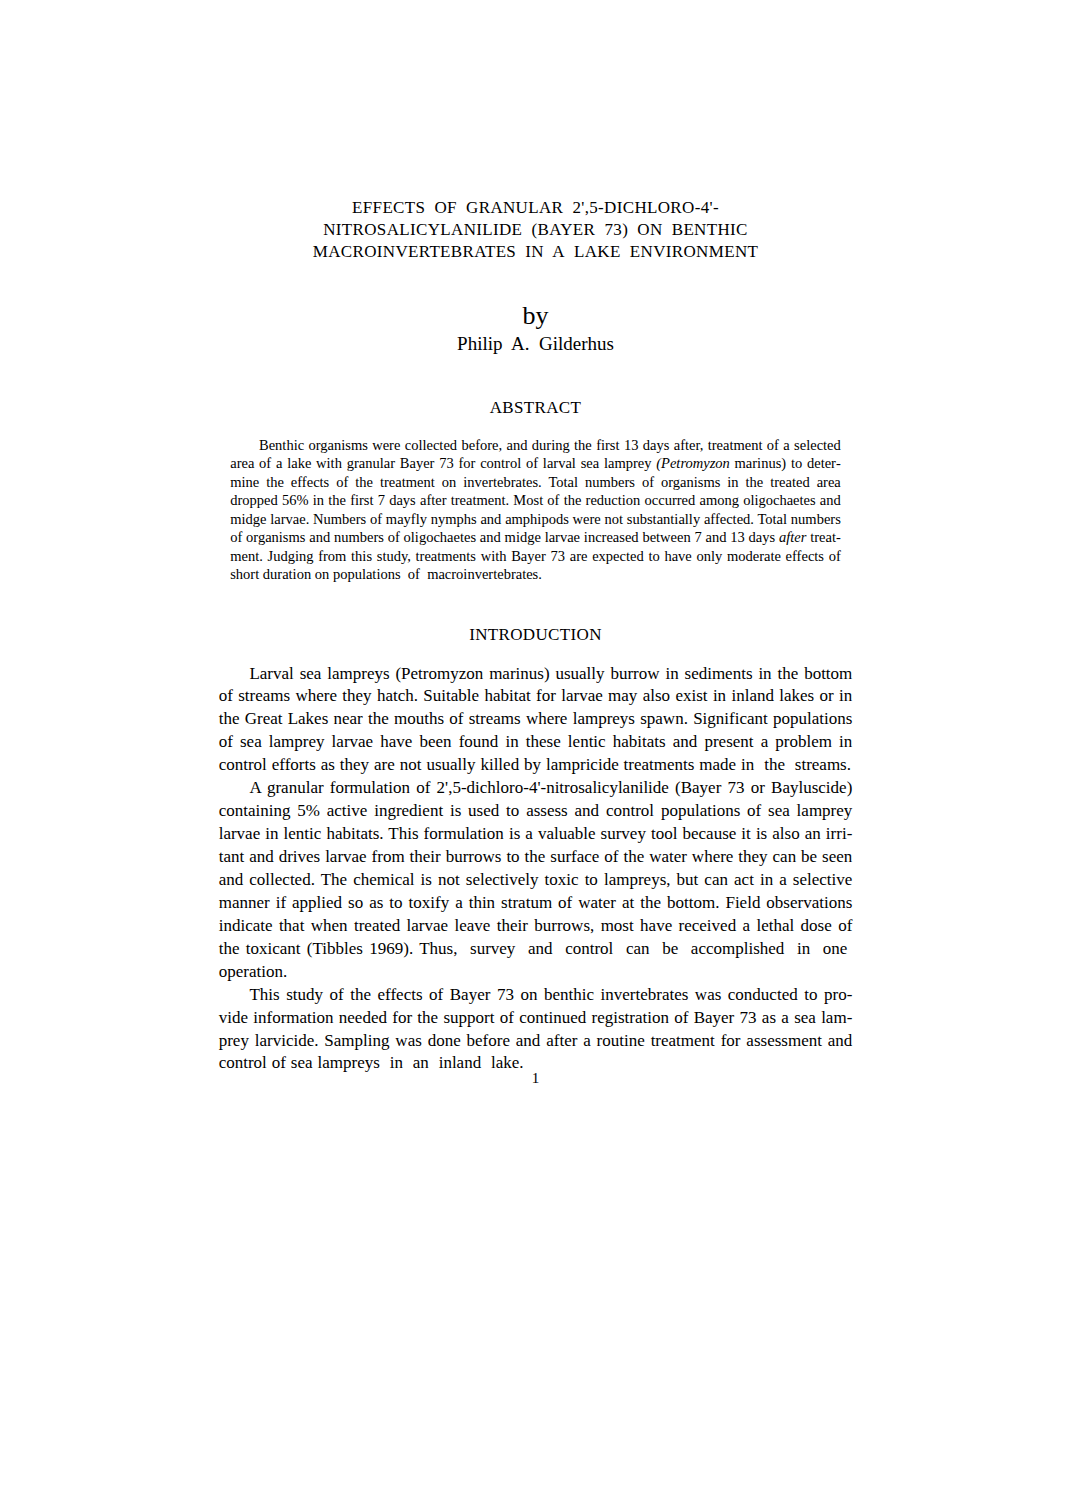Effects of Granular 2',5-Dichloro-4'-
Nitrosalicylanilide (Bayer 73) on Benthic
Macroinvertebrates in a Lake Environment
by
Philip A. Gilderhus
Abstract
Benthic organisms were collected before, and during the first 13 days after, treatment of a selected area of a lake with granular Bayer 73 for control of larval sea lamprey (Petromyzon marinus) to determine the effects of the treatment on invertebrates. Total numbers of organisms in the treated area dropped 56% in the first 7 days after treatment. Most of the reduction occurred among oligochaetes and midge larvae. Numbers of mayfly nymphs and amphipods were not substantially affected. Total numbers of organisms and numbers of oligochaetes and midge larvae increased between 7 and 13 days after treatment. Judging from this study, treatments with Bayer 73 are expected to have only moderate effects of short duration on populations of macroinvertebrates.
Introduction
Larval sea lampreys (Petromyzon marinus) usually burrow in sediments in the bottom of streams where they hatch. Suitable habitat for larvae may also exist in inland lakes or in the Great Lakes near the mouths of streams where lampreys spawn. Significant populations of sea lamprey larvae have been found in these lentic habitats and present a problem in control efforts as they are not usually killed by lampricide treatments made in the streams.
A granular formulation of 2',5-dichloro-4'-nitrosalicylanilide (Bayer 73 or Bayluscide) containing 5% active ingredient is used to assess and control populations of sea lamprey larvae in lentic habitats. This formulation is a valuable survey tool because it is also an irritant and drives larvae from their burrows to the surface of the water where they can be seen and collected. The chemical is not selectively toxic to lampreys, but can act in a selective manner if applied so as to toxify a thin stratum of water at the bottom. Field observations indicate that when treated larvae leave their burrows, most have received a lethal dose of the toxicant (Tibbles 1969). Thus, survey and control can be accomplished in one operation.
This study of the effects of Bayer 73 on benthic invertebrates was conducted to provide information needed for the support of continued registration of Bayer 73 as a sea lamprey larvicide. Sampling was done before and after a routine treatment for assessment and control of sea lampreys in an inland lake.
1